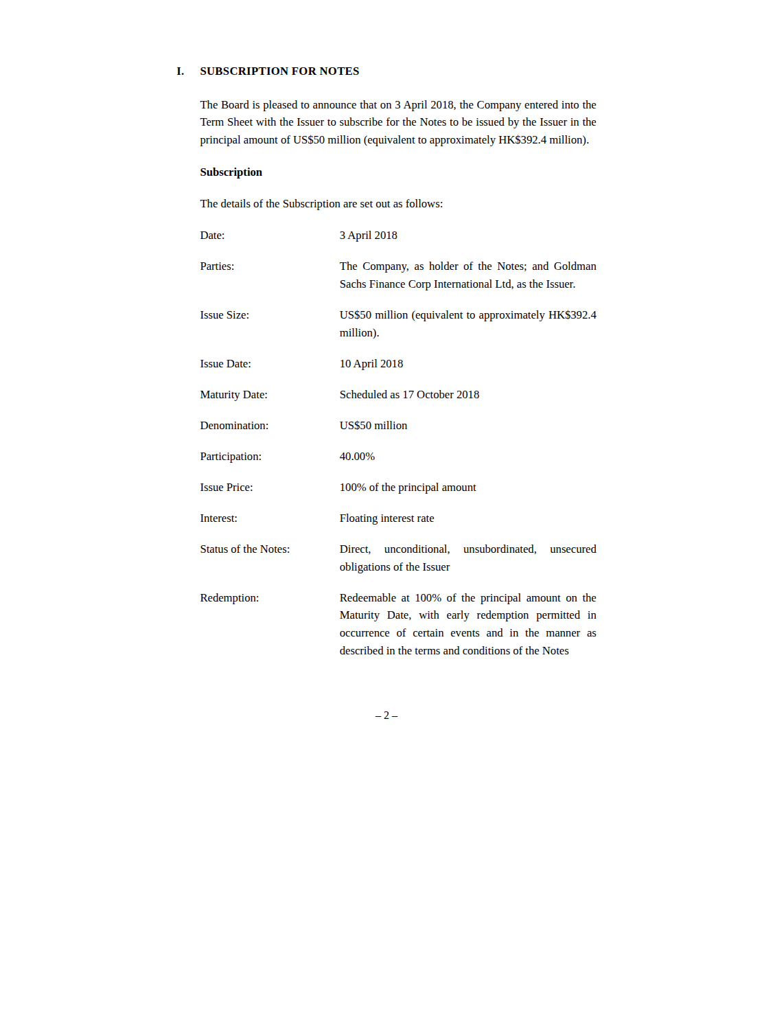I. SUBSCRIPTION FOR NOTES
The Board is pleased to announce that on 3 April 2018, the Company entered into the Term Sheet with the Issuer to subscribe for the Notes to be issued by the Issuer in the principal amount of US$50 million (equivalent to approximately HK$392.4 million).
Subscription
The details of the Subscription are set out as follows:
| Date: | 3 April 2018 |
| Parties: | The Company, as holder of the Notes; and Goldman Sachs Finance Corp International Ltd, as the Issuer. |
| Issue Size: | US$50 million (equivalent to approximately HK$392.4 million). |
| Issue Date: | 10 April 2018 |
| Maturity Date: | Scheduled as 17 October 2018 |
| Denomination: | US$50 million |
| Participation: | 40.00% |
| Issue Price: | 100% of the principal amount |
| Interest: | Floating interest rate |
| Status of the Notes: | Direct, unconditional, unsubordinated, unsecured obligations of the Issuer |
| Redemption: | Redeemable at 100% of the principal amount on the Maturity Date, with early redemption permitted in occurrence of certain events and in the manner as described in the terms and conditions of the Notes |
– 2 –